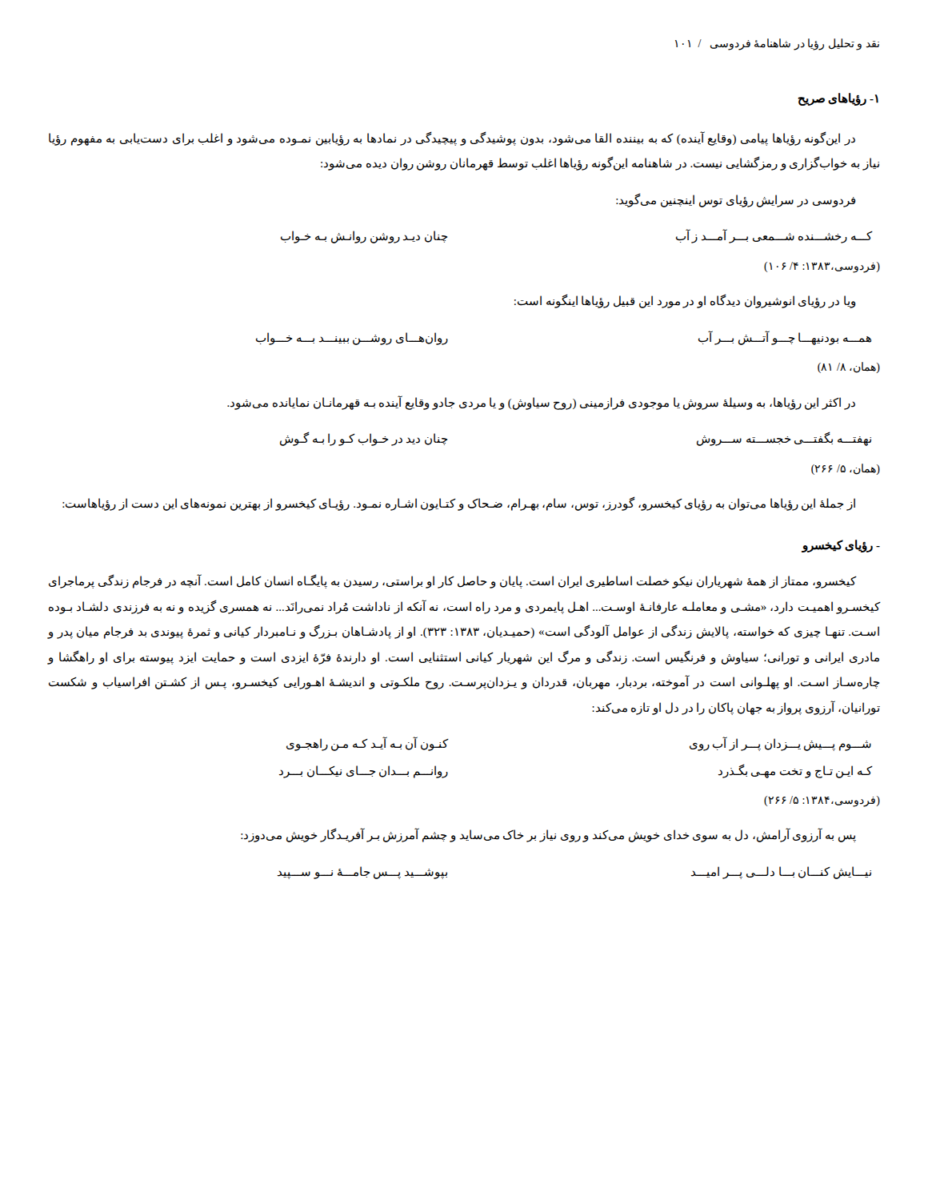نقد و تحلیل رؤیا در شاهنامهٔ فردوسی / ۱۰۱
۱- رؤیاهای صریح
در این‌گونه رؤیاها پیامی (وقایع آینده) که به بیننده القا می‌شود، بدون پوشیدگی و پیچیدگی در نمادها به رؤیابین نمـوده می‌شود و اغلب برای دست‌یابی به مفهوم رؤیا نیاز به خواب‌گزاری و رمزگشایی نیست. در شاهنامه این‌گونه رؤیاها اغلب توسط قهرمانان روشن روان دیده می‌شود:
فردوسی در سرایش رؤیای توس اینچنین می‌گوید:
کـــه رخشـــنده شـــمعی بـــر آمـــد ز آب
چنان دیـد روشن روانـش بـه خـواب
(فردوسی،۱۳۸۳: ۴/ ۱۰۶)
ویا در رؤیای انوشیروان دیدگاه او در مورد این قبیل رؤیاها اینگونه است:
همـــه بودنیهـــا چـــو آتـــش بـــر آب
روان‌هـــای روشـــن ببینـــد بـــه خـــواب
(همان، ۸/ ۸۱)
در اکثر این رؤیاها، به وسیلهٔ سروش یا موجودی فرازمینی (روح سیاوش) و یا مردی جادو وقایع آینده بـه قهرمانـان نمایانده می‌شود.
نهفتـــه بگفتـــی خجســـته ســـروش
چنان دید در خـواب کـو را بـه گـوش
(همان، ۵/ ۲۶۶)
از جملهٔ این رؤیاها می‌توان به رؤیای کیخسرو، گودرز، توس، سام، بهـرام، ضـحاک و کتـایون اشـاره نمـود. رؤیـای کیخسرو از بهترین نمونه‌های این دست از رؤیاهاست:
- رؤیای کیخسرو
کیخسرو، ممتاز از همهٔ شهریاران نیکو خصلت اساطیری ایران است. پایان و حاصل کار او براستی، رسیدن به پایگـاه انسان کامل است. آنچه در فرجام زندگی پرماجرای کیخسـرو اهمیـت دارد، «مشـی و معاملـه عارفانـهٔ اوسـت... اهـل پایمردی و مرد راه است، نه آنکه از ناداشت مُراد نمی‌رانَد... نه همسری گزیده و نه به فرزندی دلشـاد بـوده اسـت. تنهـا چیزی که خواسته، پالایش زندگی از عوامل آلودگی است» (حمیـدیان، ۱۳۸۳: ۳۲۳). او از پادشـاهان بـزرگ و نـامبردار کیانی و ثمرهٔ پیوندی بد فرجام میان پدر و مادری ایرانی و تورانی؛ سیاوش و فرنگیس است. زندگی و مرگ این شهریار کیانی استثنایی است. او دارندهٔ فرّهٔ ایزدی است و حمایت ایزد پیوسته برای او راهگشا و چاره‌سـاز اسـت. او پهلـوانی است در آموخته، بردبار، مهربان، قدردان و یـزدان‌پرسـت. روح ملکـوتی و اندیشـهٔ اهـورایی کیخسـرو، پـس از کشـتن افراسیاب و شکست تورانیان، آرزوی پرواز به جهان پاکان را در دل او تازه می‌کند:
شـــوم پـــیش یـــزدان پـــر از آب روی
کنـون آن بـه آیـد کـه مـن راهجـوی
کـه ایـن تـاج و تخت مهـی بگـذرد
روانـــم بـــدان جـــای نیکـــان بـــرد
(فردوسی،۱۳۸۴: ۵/ ۲۶۶)
پس به آرزوی آرامش، دل به سوی خدای خویش می‌کند و روی نیاز بر خاک می‌ساید و چشم آمرزش بـر آفریـدگار خویش می‌دوزد:
نیـــایش کنـــان بـــا دلـــی پـــر امیـــد
بپوشـــید پـــس جامـــهٔ نـــو ســـپید